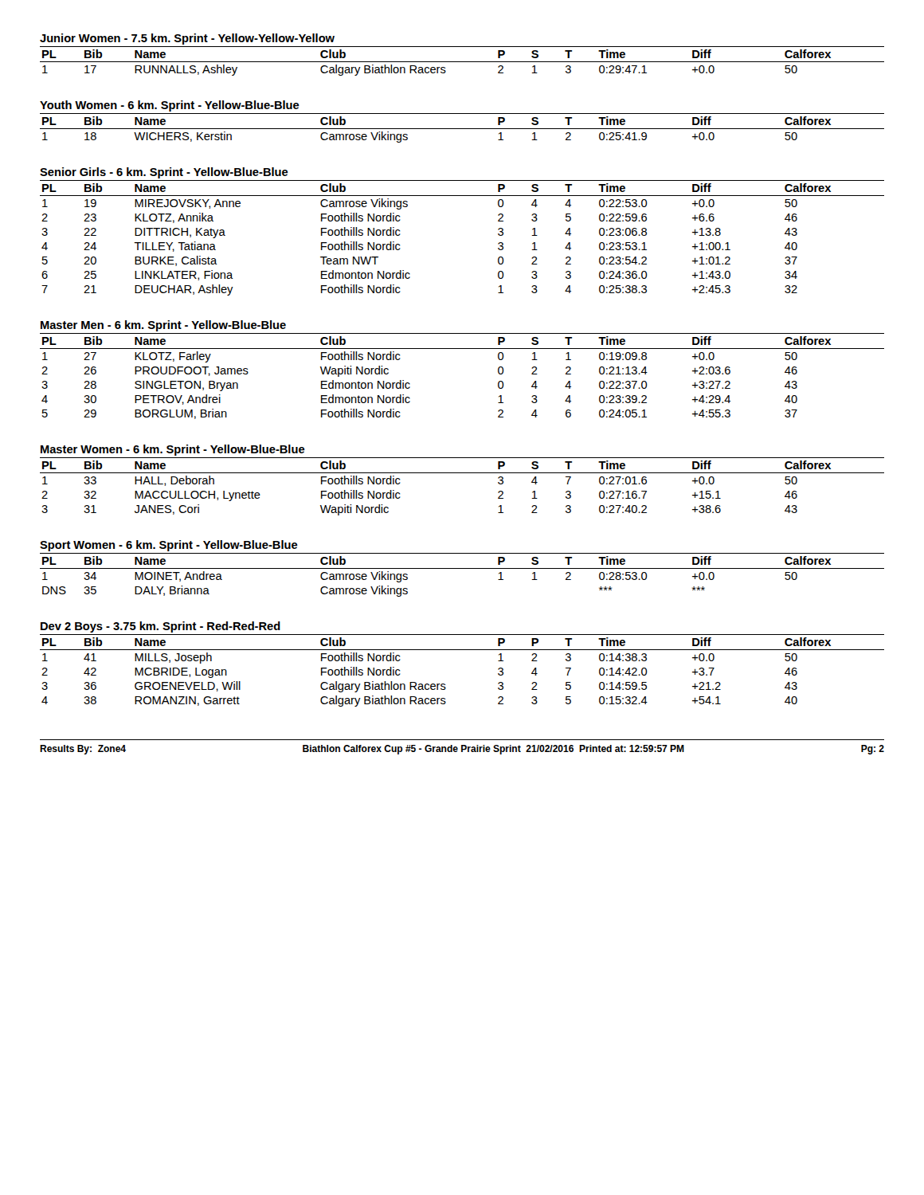Junior Women - 7.5 km. Sprint - Yellow-Yellow-Yellow
| PL | Bib | Name | Club | P | S | T | Time | Diff | Calforex |
| --- | --- | --- | --- | --- | --- | --- | --- | --- | --- |
| 1 | 17 | RUNNALLS, Ashley | Calgary Biathlon Racers | 2 | 1 | 3 | 0:29:47.1 | +0.0 | 50 |
Youth Women - 6 km. Sprint - Yellow-Blue-Blue
| PL | Bib | Name | Club | P | S | T | Time | Diff | Calforex |
| --- | --- | --- | --- | --- | --- | --- | --- | --- | --- |
| 1 | 18 | WICHERS, Kerstin | Camrose Vikings | 1 | 1 | 2 | 0:25:41.9 | +0.0 | 50 |
Senior Girls - 6 km. Sprint - Yellow-Blue-Blue
| PL | Bib | Name | Club | P | S | T | Time | Diff | Calforex |
| --- | --- | --- | --- | --- | --- | --- | --- | --- | --- |
| 1 | 19 | MIREJOVSKY, Anne | Camrose Vikings | 0 | 4 | 4 | 0:22:53.0 | +0.0 | 50 |
| 2 | 23 | KLOTZ, Annika | Foothills Nordic | 2 | 3 | 5 | 0:22:59.6 | +6.6 | 46 |
| 3 | 22 | DITTRICH, Katya | Foothills Nordic | 3 | 1 | 4 | 0:23:06.8 | +13.8 | 43 |
| 4 | 24 | TILLEY, Tatiana | Foothills Nordic | 3 | 1 | 4 | 0:23:53.1 | +1:00.1 | 40 |
| 5 | 20 | BURKE, Calista | Team NWT | 0 | 2 | 2 | 0:23:54.2 | +1:01.2 | 37 |
| 6 | 25 | LINKLATER, Fiona | Edmonton Nordic | 0 | 3 | 3 | 0:24:36.0 | +1:43.0 | 34 |
| 7 | 21 | DEUCHAR, Ashley | Foothills Nordic | 1 | 3 | 4 | 0:25:38.3 | +2:45.3 | 32 |
Master Men - 6 km. Sprint - Yellow-Blue-Blue
| PL | Bib | Name | Club | P | S | T | Time | Diff | Calforex |
| --- | --- | --- | --- | --- | --- | --- | --- | --- | --- |
| 1 | 27 | KLOTZ, Farley | Foothills Nordic | 0 | 1 | 1 | 0:19:09.8 | +0.0 | 50 |
| 2 | 26 | PROUDFOOT, James | Wapiti Nordic | 0 | 2 | 2 | 0:21:13.4 | +2:03.6 | 46 |
| 3 | 28 | SINGLETON, Bryan | Edmonton Nordic | 0 | 4 | 4 | 0:22:37.0 | +3:27.2 | 43 |
| 4 | 30 | PETROV, Andrei | Edmonton Nordic | 1 | 3 | 4 | 0:23:39.2 | +4:29.4 | 40 |
| 5 | 29 | BORGLUM, Brian | Foothills Nordic | 2 | 4 | 6 | 0:24:05.1 | +4:55.3 | 37 |
Master Women - 6 km. Sprint - Yellow-Blue-Blue
| PL | Bib | Name | Club | P | S | T | Time | Diff | Calforex |
| --- | --- | --- | --- | --- | --- | --- | --- | --- | --- |
| 1 | 33 | HALL, Deborah | Foothills Nordic | 3 | 4 | 7 | 0:27:01.6 | +0.0 | 50 |
| 2 | 32 | MACCULLOCH, Lynette | Foothills Nordic | 2 | 1 | 3 | 0:27:16.7 | +15.1 | 46 |
| 3 | 31 | JANES, Cori | Wapiti Nordic | 1 | 2 | 3 | 0:27:40.2 | +38.6 | 43 |
Sport Women - 6 km. Sprint - Yellow-Blue-Blue
| PL | Bib | Name | Club | P | S | T | Time | Diff | Calforex |
| --- | --- | --- | --- | --- | --- | --- | --- | --- | --- |
| 1 | 34 | MOINET, Andrea | Camrose Vikings | 1 | 1 | 2 | 0:28:53.0 | +0.0 | 50 |
| DNS | 35 | DALY, Brianna | Camrose Vikings | | | | *** | *** | |
Dev 2 Boys - 3.75 km. Sprint - Red-Red-Red
| PL | Bib | Name | Club | P | P | T | Time | Diff | Calforex |
| --- | --- | --- | --- | --- | --- | --- | --- | --- | --- |
| 1 | 41 | MILLS, Joseph | Foothills Nordic | 1 | 2 | 3 | 0:14:38.3 | +0.0 | 50 |
| 2 | 42 | MCBRIDE, Logan | Foothills Nordic | 3 | 4 | 7 | 0:14:42.0 | +3.7 | 46 |
| 3 | 36 | GROENEVELD, Will | Calgary Biathlon Racers | 3 | 2 | 5 | 0:14:59.5 | +21.2 | 43 |
| 4 | 38 | ROMANZIN, Garrett | Calgary Biathlon Racers | 2 | 3 | 5 | 0:15:32.4 | +54.1 | 40 |
Results By: Zone4 Biathlon Calforex Cup #5 - Grande Prairie Sprint 21/02/2016 Printed at: 12:59:57 PM Pg: 2